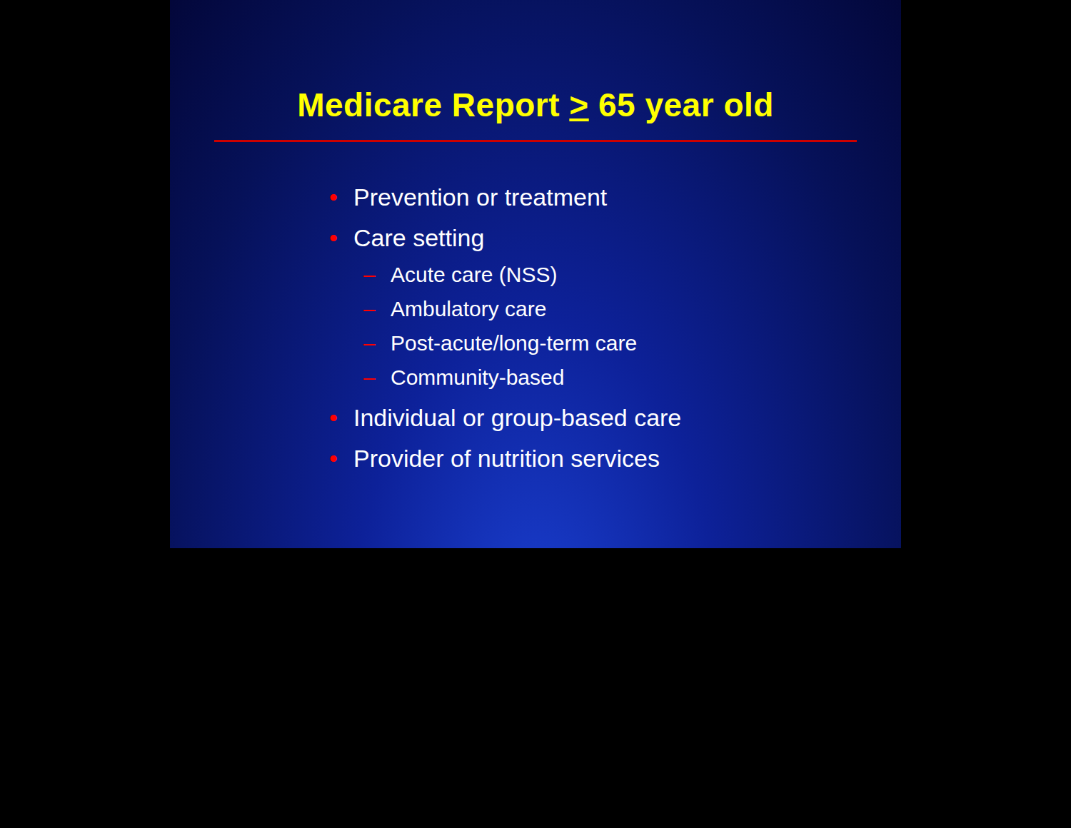Medicare Report > 65 year old
Prevention or treatment
Care setting
Acute care (NSS)
Ambulatory care
Post-acute/long-term care
Community-based
Individual or group-based care
Provider of nutrition services